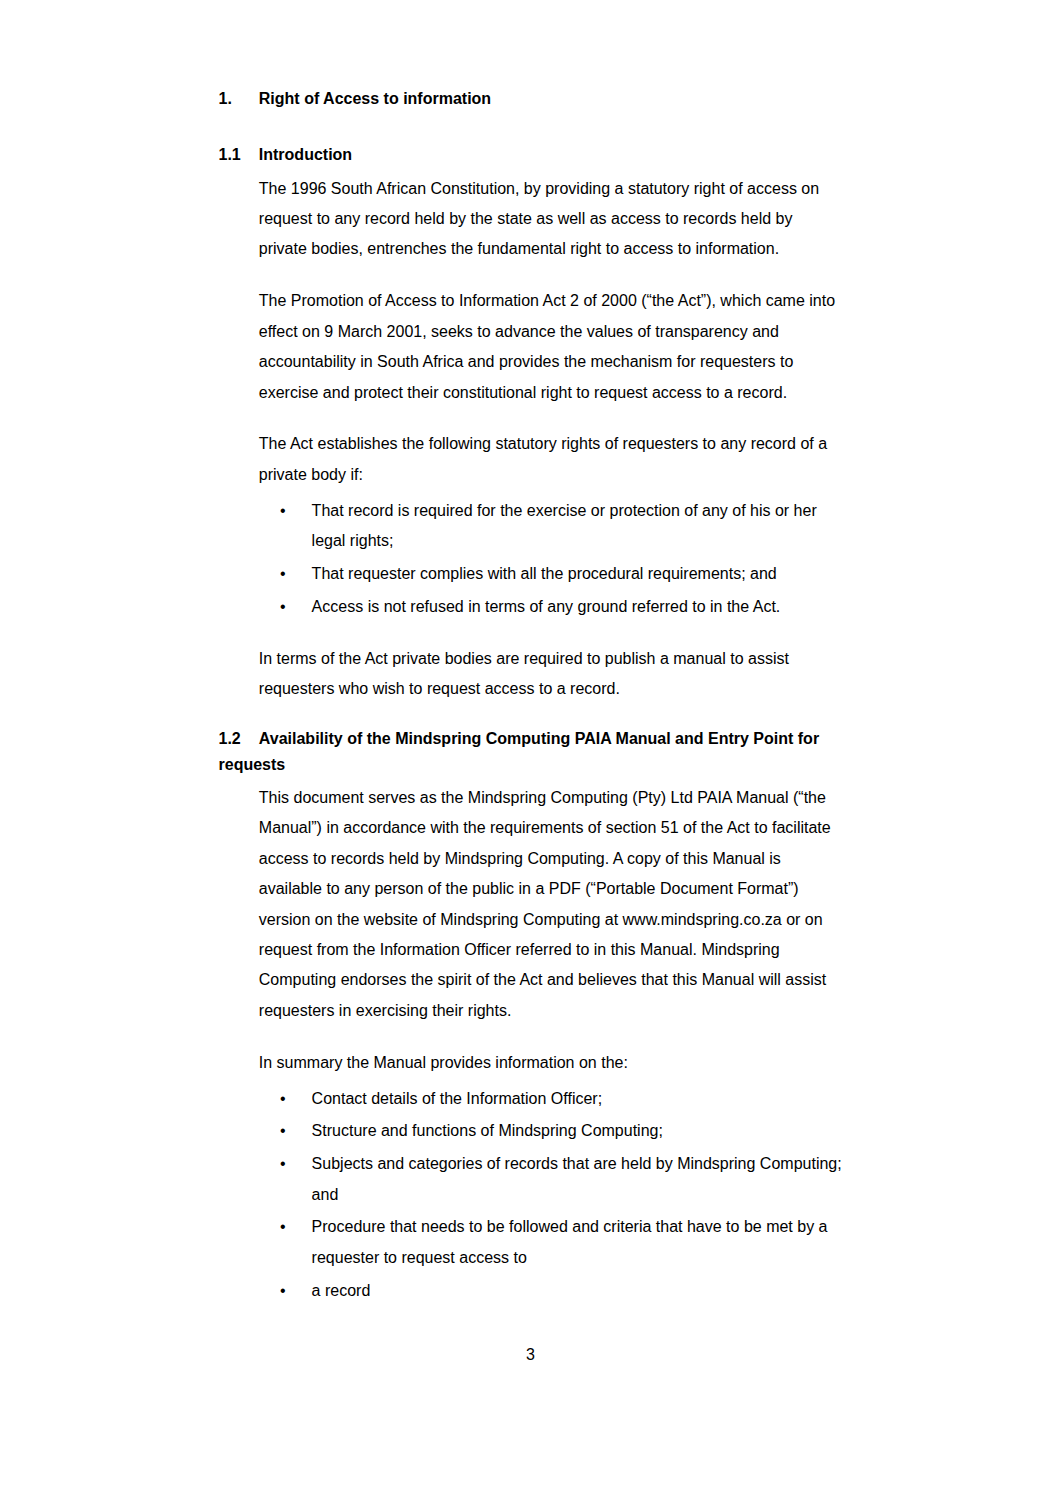1. Right of Access to information
1.1 Introduction
The 1996 South African Constitution, by providing a statutory right of access on request to any record held by the state as well as access to records held by private bodies, entrenches the fundamental right to access to information.
The Promotion of Access to Information Act 2 of 2000 (“the Act”), which came into effect on 9 March 2001, seeks to advance the values of transparency and accountability in South Africa and provides the mechanism for requesters to exercise and protect their constitutional right to request access to a record.
The Act establishes the following statutory rights of requesters to any record of a private body if:
That record is required for the exercise or protection of any of his or her legal rights;
That requester complies with all the procedural requirements; and
Access is not refused in terms of any ground referred to in the Act.
In terms of the Act private bodies are required to publish a manual to assist requesters who wish to request access to a record.
1.2 Availability of the Mindspring Computing PAIA Manual and Entry Point for requests
This document serves as the Mindspring Computing (Pty) Ltd PAIA Manual (“the Manual”) in accordance with the requirements of section 51 of the Act to facilitate access to records held by Mindspring Computing. A copy of this Manual is available to any person of the public in a PDF (“Portable Document Format”) version on the website of Mindspring Computing at www.mindspring.co.za or on request from the Information Officer referred to in this Manual. Mindspring Computing endorses the spirit of the Act and believes that this Manual will assist requesters in exercising their rights.
In summary the Manual provides information on the:
Contact details of the Information Officer;
Structure and functions of Mindspring Computing;
Subjects and categories of records that are held by Mindspring Computing; and
Procedure that needs to be followed and criteria that have to be met by a requester to request access to
a record
3